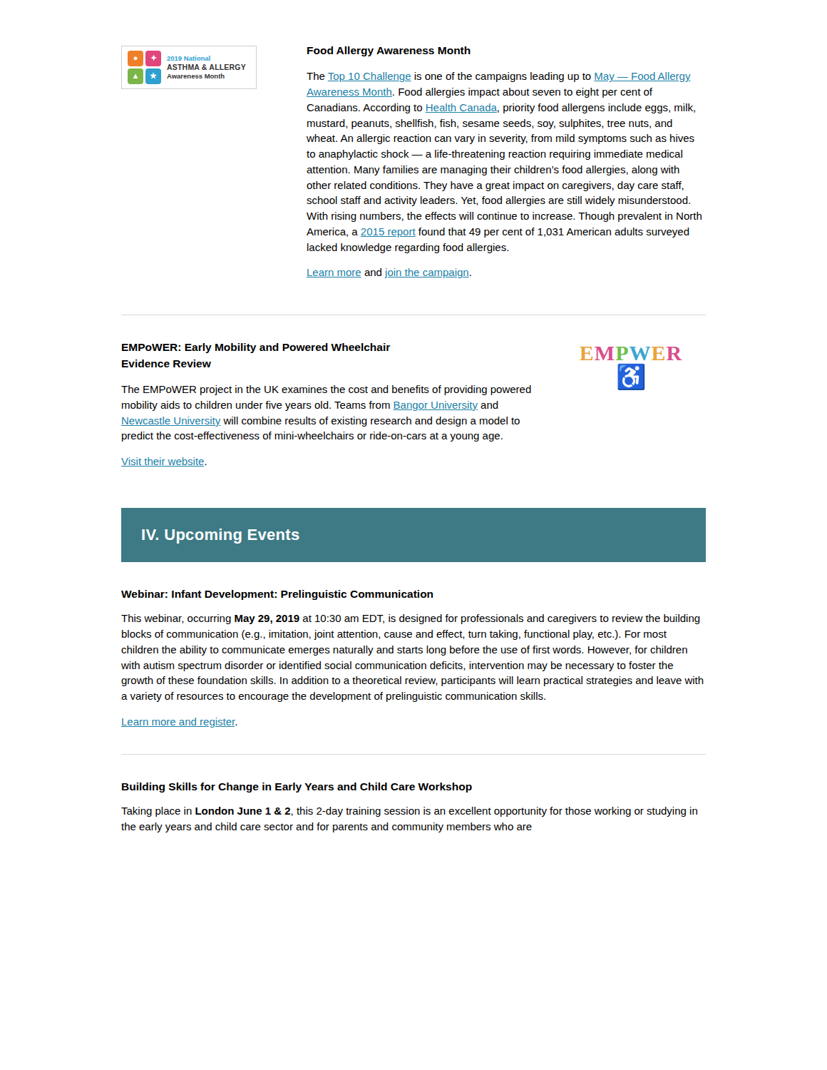●
✦
▲
★
2019 National
ASTHMA & ALLERGY
Awareness Month
Food Allergy Awareness Month
The Top 10 Challenge is one of the campaigns leading up to May — Food Allergy Awareness Month. Food allergies impact about seven to eight per cent of Canadians. According to Health Canada, priority food allergens include eggs, milk, mustard, peanuts, shellfish, fish, sesame seeds, soy, sulphites, tree nuts, and wheat. An allergic reaction can vary in severity, from mild symptoms such as hives to anaphylactic shock — a life-threatening reaction requiring immediate medical attention. Many families are managing their children’s food allergies, along with other related conditions. They have a great impact on caregivers, day care staff, school staff and activity leaders. Yet, food allergies are still widely misunderstood. With rising numbers, the effects will continue to increase. Though prevalent in North America, a 2015 report found that 49 per cent of 1,031 American adults surveyed lacked knowledge regarding food allergies.
Learn more and join the campaign.
EMPoWER: Early Mobility and Powered Wheelchair
Evidence Review
The EMPoWER project in the UK examines the cost and benefits of providing powered mobility aids to children under five years old. Teams from Bangor University and Newcastle University will combine results of existing research and design a model to predict the cost-effectiveness of mini-wheelchairs or ride-on-cars at a young age.
Visit their website.
EMPWER
♿
IV. Upcoming Events
Webinar: Infant Development: Prelinguistic Communication
This webinar, occurring May 29, 2019 at 10:30 am EDT, is designed for professionals and caregivers to review the building blocks of communication (e.g., imitation, joint attention, cause and effect, turn taking, functional play, etc.). For most children the ability to communicate emerges naturally and starts long before the use of first words. However, for children with autism spectrum disorder or identified social communication deficits, intervention may be necessary to foster the growth of these foundation skills. In addition to a theoretical review, participants will learn practical strategies and leave with a variety of resources to encourage the development of prelinguistic communication skills.
Learn more and register.
Building Skills for Change in Early Years and Child Care Workshop
Taking place in London June 1 & 2, this 2-day training session is an excellent opportunity for those working or studying in the early years and child care sector and for parents and community members who are